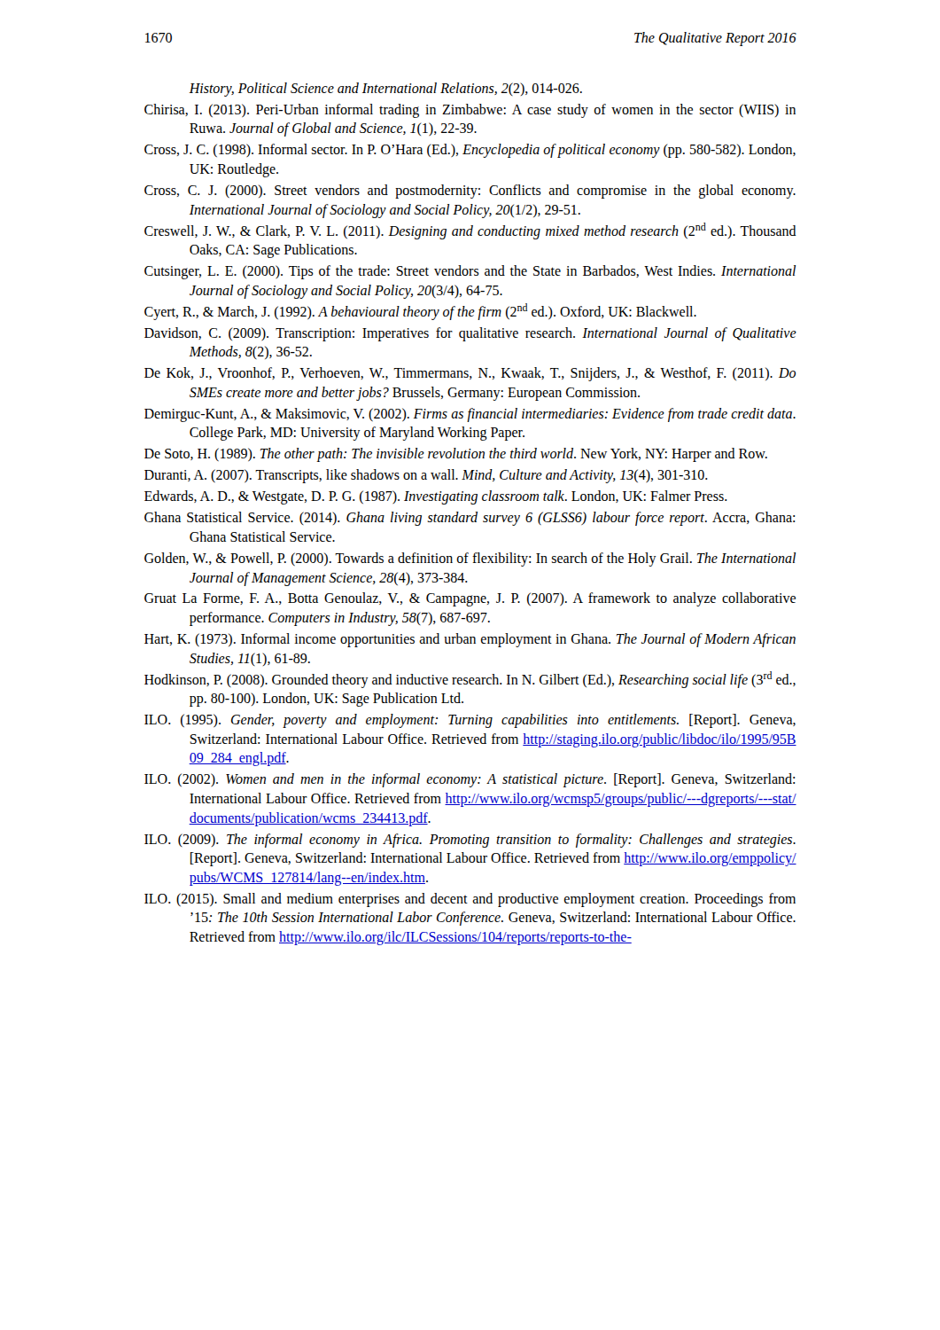1670 The Qualitative Report 2016
History, Political Science and International Relations, 2(2), 014-026.
Chirisa, I. (2013). Peri-Urban informal trading in Zimbabwe: A case study of women in the sector (WIIS) in Ruwa. Journal of Global and Science, 1(1), 22-39.
Cross, J. C. (1998). Informal sector. In P. O’Hara (Ed.), Encyclopedia of political economy (pp. 580-582). London, UK: Routledge.
Cross, C. J. (2000). Street vendors and postmodernity: Conflicts and compromise in the global economy. International Journal of Sociology and Social Policy, 20(1/2), 29-51.
Creswell, J. W., & Clark, P. V. L. (2011). Designing and conducting mixed method research (2nd ed.). Thousand Oaks, CA: Sage Publications.
Cutsinger, L. E. (2000). Tips of the trade: Street vendors and the State in Barbados, West Indies. International Journal of Sociology and Social Policy, 20(3/4), 64-75.
Cyert, R., & March, J. (1992). A behavioural theory of the firm (2nd ed.). Oxford, UK: Blackwell.
Davidson, C. (2009). Transcription: Imperatives for qualitative research. International Journal of Qualitative Methods, 8(2), 36-52.
De Kok, J., Vroonhof, P., Verhoeven, W., Timmermans, N., Kwaak, T., Snijders, J., & Westhof, F. (2011). Do SMEs create more and better jobs? Brussels, Germany: European Commission.
Demirguc-Kunt, A., & Maksimovic, V. (2002). Firms as financial intermediaries: Evidence from trade credit data. College Park, MD: University of Maryland Working Paper.
De Soto, H. (1989). The other path: The invisible revolution the third world. New York, NY: Harper and Row.
Duranti, A. (2007). Transcripts, like shadows on a wall. Mind, Culture and Activity, 13(4), 301-310.
Edwards, A. D., & Westgate, D. P. G. (1987). Investigating classroom talk. London, UK: Falmer Press.
Ghana Statistical Service. (2014). Ghana living standard survey 6 (GLSS6) labour force report. Accra, Ghana: Ghana Statistical Service.
Golden, W., & Powell, P. (2000). Towards a definition of flexibility: In search of the Holy Grail. The International Journal of Management Science, 28(4), 373-384.
Gruat La Forme, F. A., Botta Genoulaz, V., & Campagne, J. P. (2007). A framework to analyze collaborative performance. Computers in Industry, 58(7), 687-697.
Hart, K. (1973). Informal income opportunities and urban employment in Ghana. The Journal of Modern African Studies, 11(1), 61-89.
Hodkinson, P. (2008). Grounded theory and inductive research. In N. Gilbert (Ed.), Researching social life (3rd ed., pp. 80-100). London, UK: Sage Publication Ltd.
ILO. (1995). Gender, poverty and employment: Turning capabilities into entitlements. [Report]. Geneva, Switzerland: International Labour Office. Retrieved from http://staging.ilo.org/public/libdoc/ilo/1995/95B09_284_engl.pdf.
ILO. (2002). Women and men in the informal economy: A statistical picture. [Report]. Geneva, Switzerland: International Labour Office. Retrieved from http://www.ilo.org/wcmsp5/groups/public/---dgreports/---stat/documents/publication/wcms_234413.pdf.
ILO. (2009). The informal economy in Africa. Promoting transition to formality: Challenges and strategies. [Report]. Geneva, Switzerland: International Labour Office. Retrieved from http://www.ilo.org/emppolicy/pubs/WCMS_127814/lang--en/index.htm.
ILO. (2015). Small and medium enterprises and decent and productive employment creation. Proceedings from ’15: The 10th Session International Labor Conference. Geneva, Switzerland: International Labour Office. Retrieved from http://www.ilo.org/ilc/ILCSessions/104/reports/reports-to-the-